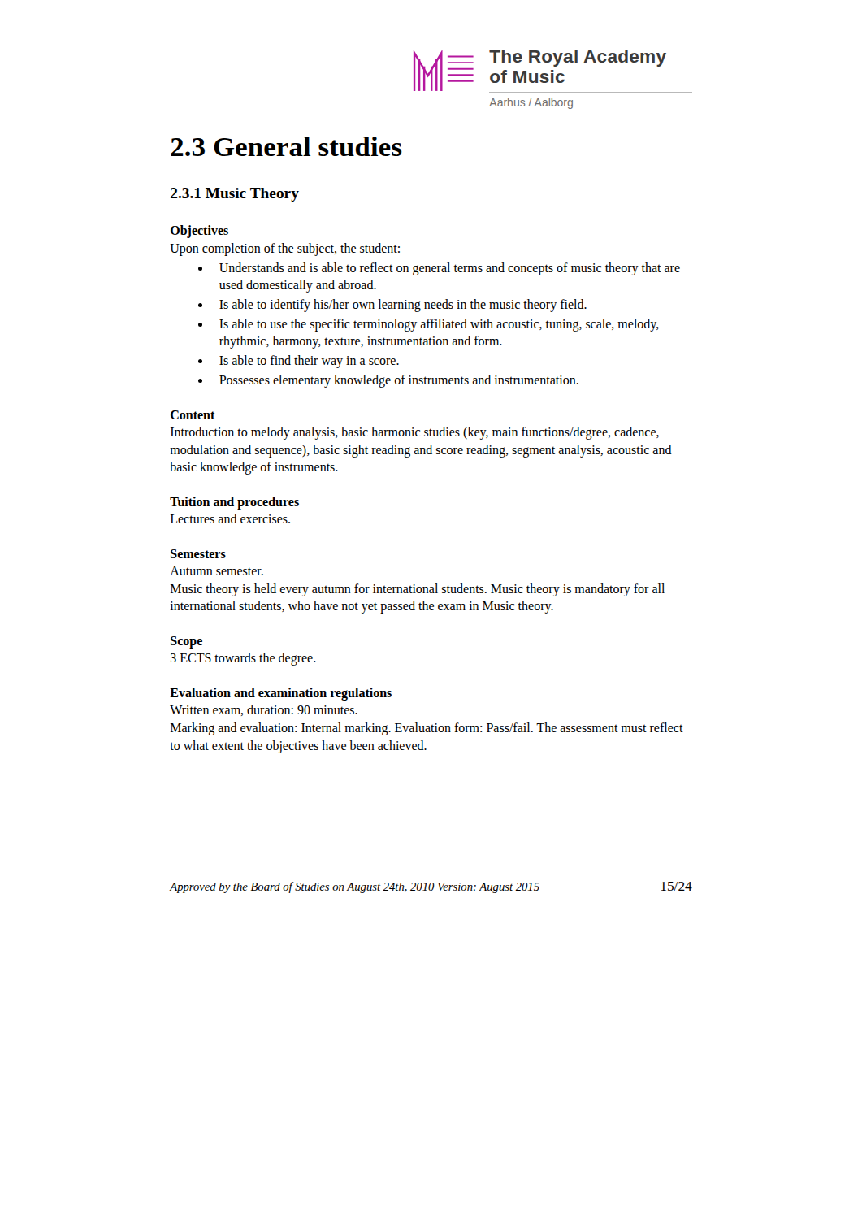The Royal Academy
of Music
Aarhus / Aalborg
2.3 General studies
2.3.1 Music Theory
Objectives
Upon completion of the subject, the student:
Understands and is able to reflect on general terms and concepts of music theory that are used domestically and abroad.
Is able to identify his/her own learning needs in the music theory field.
Is able to use the specific terminology affiliated with acoustic, tuning, scale, melody, rhythmic, harmony, texture, instrumentation and form.
Is able to find their way in a score.
Possesses elementary knowledge of instruments and instrumentation.
Content
Introduction to melody analysis, basic harmonic studies (key, main functions/degree, cadence, modulation and sequence), basic sight reading and score reading, segment analysis, acoustic and basic knowledge of instruments.
Tuition and procedures
Lectures and exercises.
Semesters
Autumn semester.
Music theory is held every autumn for international students. Music theory is mandatory for all international students, who have not yet passed the exam in Music theory.
Scope
3 ECTS towards the degree.
Evaluation and examination regulations
Written exam, duration: 90 minutes.
Marking and evaluation: Internal marking. Evaluation form: Pass/fail. The assessment must reflect to what extent the objectives have been achieved.
Approved by the Board of Studies on August 24th, 2010 Version: August 2015
15/24